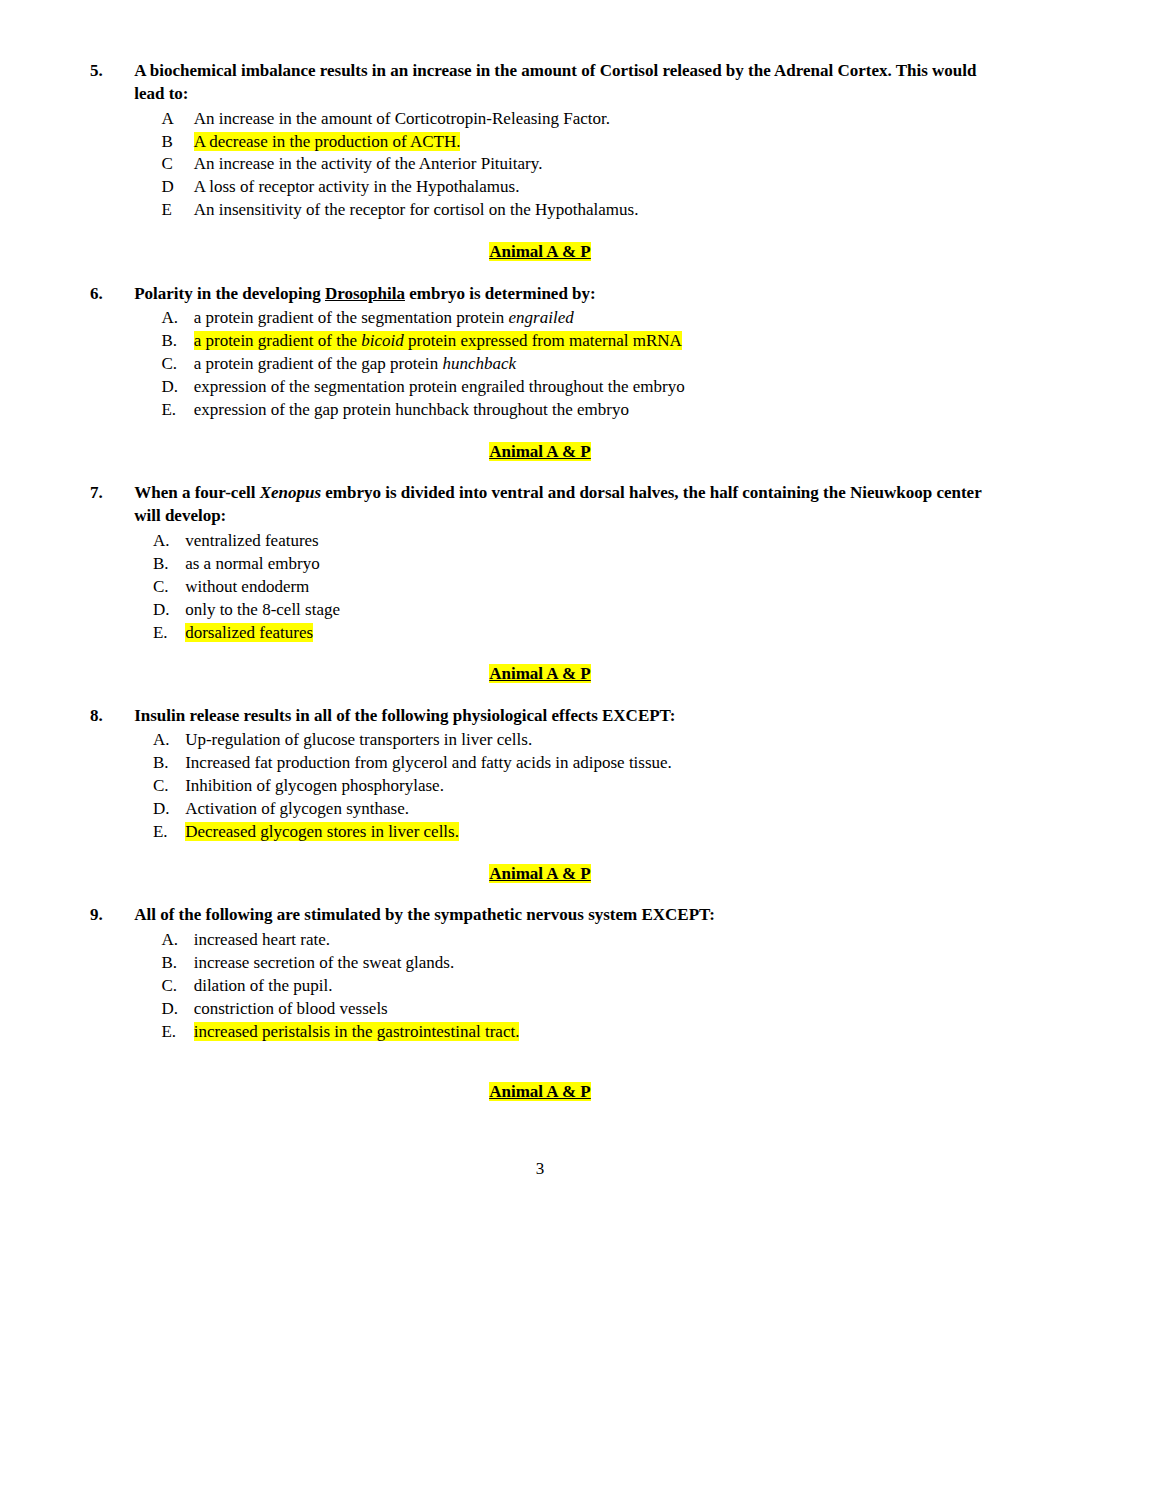5.
A biochemical imbalance results in an increase in the amount of Cortisol released by the Adrenal Cortex. This would lead to:
AAn increase in the amount of Corticotropin-Releasing Factor.
BA decrease in the production of ACTH.
CAn increase in the activity of the Anterior Pituitary.
DA loss of receptor activity in the Hypothalamus.
EAn insensitivity of the receptor for cortisol on the Hypothalamus.
Animal A & P
6.
Polarity in the developing Drosophila embryo is determined by:
A. a protein gradient of the segmentation protein engrailed
B. a protein gradient of the bicoid protein expressed from maternal mRNA
C. a protein gradient of the gap protein hunchback
D. expression of the segmentation protein engrailed throughout the embryo
E. expression of the gap protein hunchback throughout the embryo
Animal A & P
7.
When a four-cell Xenopus embryo is divided into ventral and dorsal halves, the half containing the Nieuwkoop center will develop:
A. ventralized features
B. as a normal embryo
C. without endoderm
D. only to the 8-cell stage
E. dorsalized features
Animal A & P
8.
Insulin release results in all of the following physiological effects EXCEPT:
A. Up-regulation of glucose transporters in liver cells.
B. Increased fat production from glycerol and fatty acids in adipose tissue.
C. Inhibition of glycogen phosphorylase.
D. Activation of glycogen synthase.
E. Decreased glycogen stores in liver cells.
Animal A & P
9.
All of the following are stimulated by the sympathetic nervous system EXCEPT:
A. increased heart rate.
B. increase secretion of the sweat glands.
C. dilation of the pupil.
D. constriction of blood vessels
E. increased peristalsis in the gastrointestinal tract.
Animal A & P
3